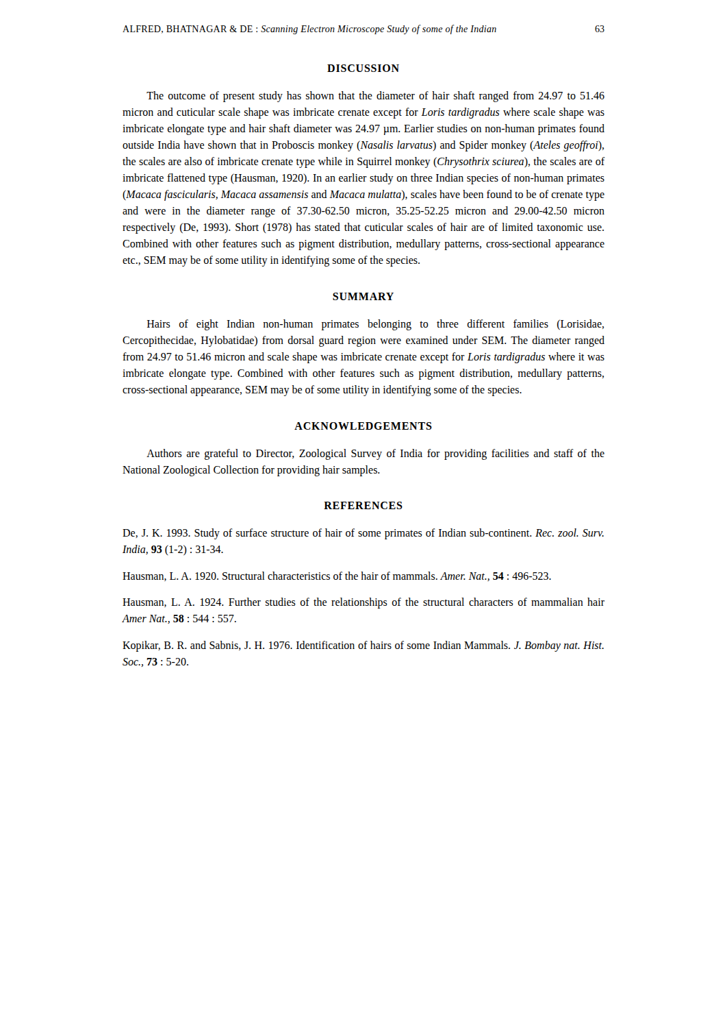ALFRED, BHATNAGAR & DE : Scanning Electron Microscope Study of some of the Indian 63
DISCUSSION
The outcome of present study has shown that the diameter of hair shaft ranged from 24.97 to 51.46 micron and cuticular scale shape was imbricate crenate except for Loris tardigradus where scale shape was imbricate elongate type and hair shaft diameter was 24.97 µm. Earlier studies on non-human primates found outside India have shown that in Proboscis monkey (Nasalis larvatus) and Spider monkey (Ateles geoffroi), the scales are also of imbricate crenate type while in Squirrel monkey (Chrysothrix sciurea), the scales are of imbricate flattened type (Hausman, 1920). In an earlier study on three Indian species of non-human primates (Macaca fascicularis, Macaca assamensis and Macaca mulatta), scales have been found to be of crenate type and were in the diameter range of 37.30-62.50 micron, 35.25-52.25 micron and 29.00-42.50 micron respectively (De, 1993). Short (1978) has stated that cuticular scales of hair are of limited taxonomic use. Combined with other features such as pigment distribution, medullary patterns, cross-sectional appearance etc., SEM may be of some utility in identifying some of the species.
SUMMARY
Hairs of eight Indian non-human primates belonging to three different families (Lorisidae, Cercopithecidae, Hylobatidae) from dorsal guard region were examined under SEM. The diameter ranged from 24.97 to 51.46 micron and scale shape was imbricate crenate except for Loris tardigradus where it was imbricate elongate type. Combined with other features such as pigment distribution, medullary patterns, cross-sectional appearance, SEM may be of some utility in identifying some of the species.
ACKNOWLEDGEMENTS
Authors are grateful to Director, Zoological Survey of India for providing facilities and staff of the National Zoological Collection for providing hair samples.
REFERENCES
De, J. K. 1993. Study of surface structure of hair of some primates of Indian sub-continent. Rec. zool. Surv. India, 93 (1-2) : 31-34.
Hausman, L. A. 1920. Structural characteristics of the hair of mammals. Amer. Nat., 54 : 496-523.
Hausman, L. A. 1924. Further studies of the relationships of the structural characters of mammalian hair Amer Nat., 58 : 544 : 557.
Kopikar, B. R. and Sabnis, J. H. 1976. Identification of hairs of some Indian Mammals. J. Bombay nat. Hist. Soc., 73 : 5-20.